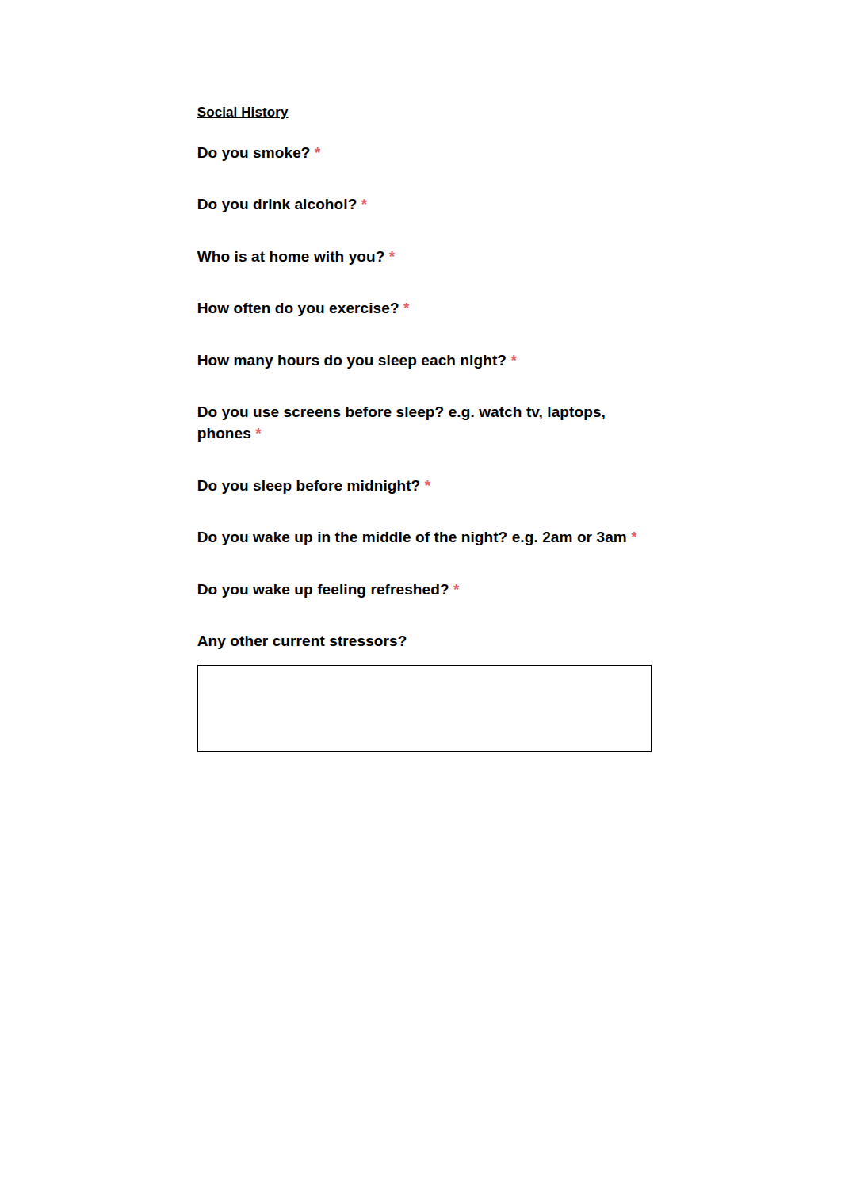Social History
Do you smoke? *
Do you drink alcohol? *
Who is at home with you? *
How often do you exercise? *
How many hours do you sleep each night? *
Do you use screens before sleep? e.g. watch tv, laptops, phones *
Do you sleep before midnight? *
Do you wake up in the middle of the night? e.g. 2am or 3am *
Do you wake up feeling refreshed? *
Any other current stressors?